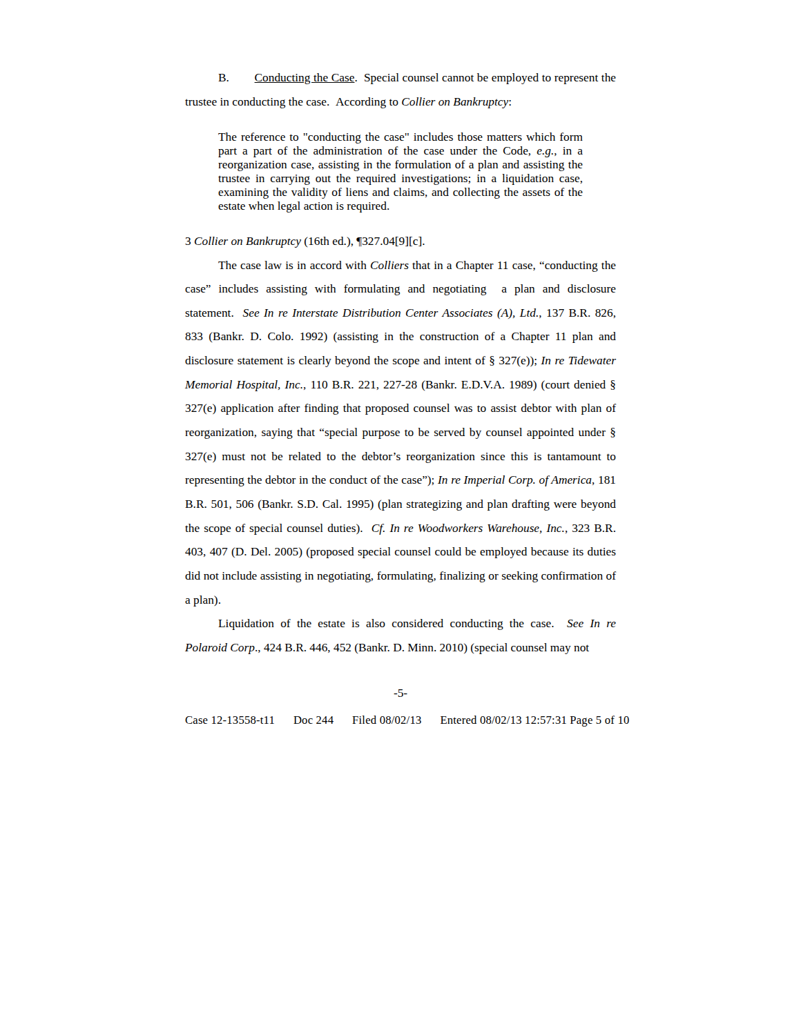B. Conducting the Case. Special counsel cannot be employed to represent the trustee in conducting the case. According to Collier on Bankruptcy:
The reference to "conducting the case" includes those matters which form part a part of the administration of the case under the Code, e.g., in a reorganization case, assisting in the formulation of a plan and assisting the trustee in carrying out the required investigations; in a liquidation case, examining the validity of liens and claims, and collecting the assets of the estate when legal action is required.
3 Collier on Bankruptcy (16th ed.), ¶327.04[9][c].
The case law is in accord with Colliers that in a Chapter 11 case, “conducting the case” includes assisting with formulating and negotiating a plan and disclosure statement. See In re Interstate Distribution Center Associates (A), Ltd., 137 B.R. 826, 833 (Bankr. D. Colo. 1992) (assisting in the construction of a Chapter 11 plan and disclosure statement is clearly beyond the scope and intent of § 327(e)); In re Tidewater Memorial Hospital, Inc., 110 B.R. 221, 227-28 (Bankr. E.D.V.A. 1989) (court denied § 327(e) application after finding that proposed counsel was to assist debtor with plan of reorganization, saying that “special purpose to be served by counsel appointed under § 327(e) must not be related to the debtor’s reorganization since this is tantamount to representing the debtor in the conduct of the case”); In re Imperial Corp. of America, 181 B.R. 501, 506 (Bankr. S.D. Cal. 1995) (plan strategizing and plan drafting were beyond the scope of special counsel duties). Cf. In re Woodworkers Warehouse, Inc., 323 B.R. 403, 407 (D. Del. 2005) (proposed special counsel could be employed because its duties did not include assisting in negotiating, formulating, finalizing or seeking confirmation of a plan).
Liquidation of the estate is also considered conducting the case. See In re Polaroid Corp., 424 B.R. 446, 452 (Bankr. D. Minn. 2010) (special counsel may not
-5-
Case 12-13558-t11 Doc 244 Filed 08/02/13 Entered 08/02/13 12:57:31 Page 5 of 10